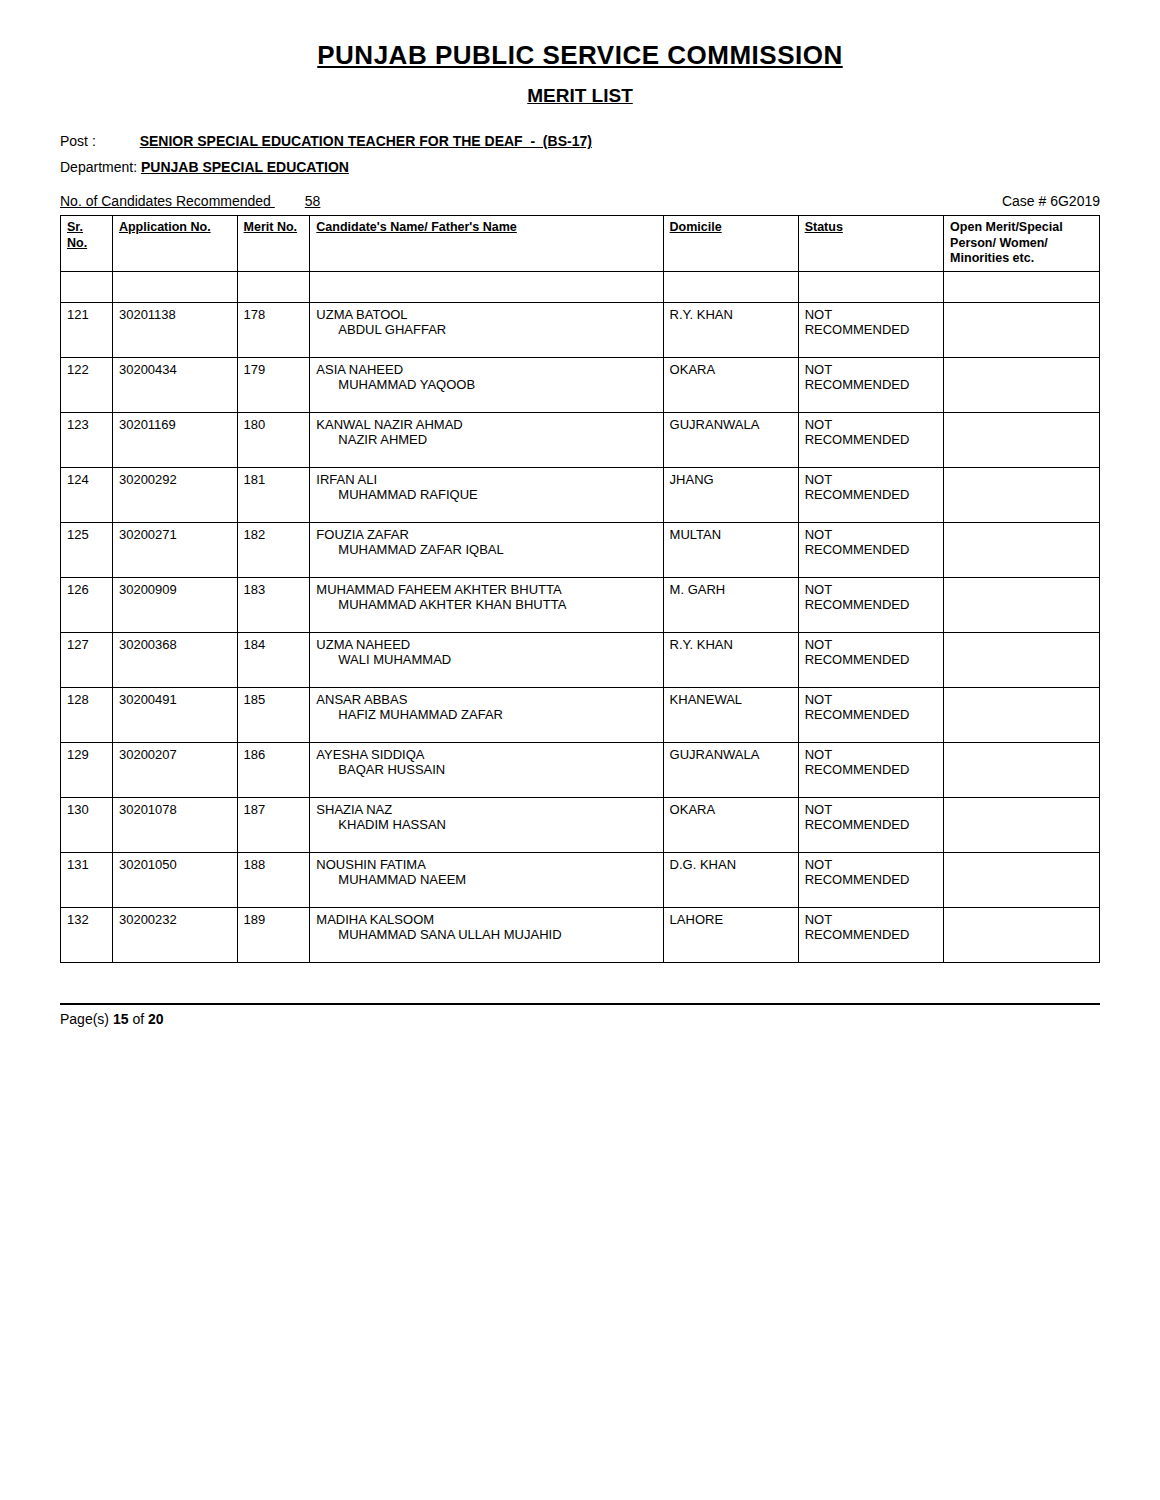PUNJAB PUBLIC SERVICE COMMISSION
MERIT LIST
Post : SENIOR SPECIAL EDUCATION TEACHER FOR THE DEAF - (BS-17)
Department: PUNJAB SPECIAL EDUCATION
No. of Candidates Recommended 58
Case # 6G2019
| Sr. No. | Application No. | Merit No. | Candidate's Name/ Father's Name | Domicile | Status | Open Merit/Special Person/ Women/ Minorities etc. |
| --- | --- | --- | --- | --- | --- | --- |
| 121 | 30201138 | 178 | UZMA BATOOL ABDUL GHAFFAR | R.Y. KHAN | NOT RECOMMENDED | |
| 122 | 30200434 | 179 | ASIA NAHEED MUHAMMAD YAQOOB | OKARA | NOT RECOMMENDED | |
| 123 | 30201169 | 180 | KANWAL NAZIR AHMAD NAZIR AHMED | GUJRANWALA | NOT RECOMMENDED | |
| 124 | 30200292 | 181 | IRFAN ALI MUHAMMAD RAFIQUE | JHANG | NOT RECOMMENDED | |
| 125 | 30200271 | 182 | FOUZIA ZAFAR MUHAMMAD ZAFAR IQBAL | MULTAN | NOT RECOMMENDED | |
| 126 | 30200909 | 183 | MUHAMMAD FAHEEM AKHTER BHUTTA MUHAMMAD AKHTER KHAN BHUTTA | M. GARH | NOT RECOMMENDED | |
| 127 | 30200368 | 184 | UZMA NAHEED WALI MUHAMMAD | R.Y. KHAN | NOT RECOMMENDED | |
| 128 | 30200491 | 185 | ANSAR ABBAS HAFIZ MUHAMMAD ZAFAR | KHANEWAL | NOT RECOMMENDED | |
| 129 | 30200207 | 186 | AYESHA SIDDIQA BAQAR HUSSAIN | GUJRANWALA | NOT RECOMMENDED | |
| 130 | 30201078 | 187 | SHAZIA NAZ KHADIM HASSAN | OKARA | NOT RECOMMENDED | |
| 131 | 30201050 | 188 | NOUSHIN FATIMA MUHAMMAD NAEEM | D.G. KHAN | NOT RECOMMENDED | |
| 132 | 30200232 | 189 | MADIHA KALSOOM MUHAMMAD SANA ULLAH MUJAHID | LAHORE | NOT RECOMMENDED | |
Page(s) 15 of 20